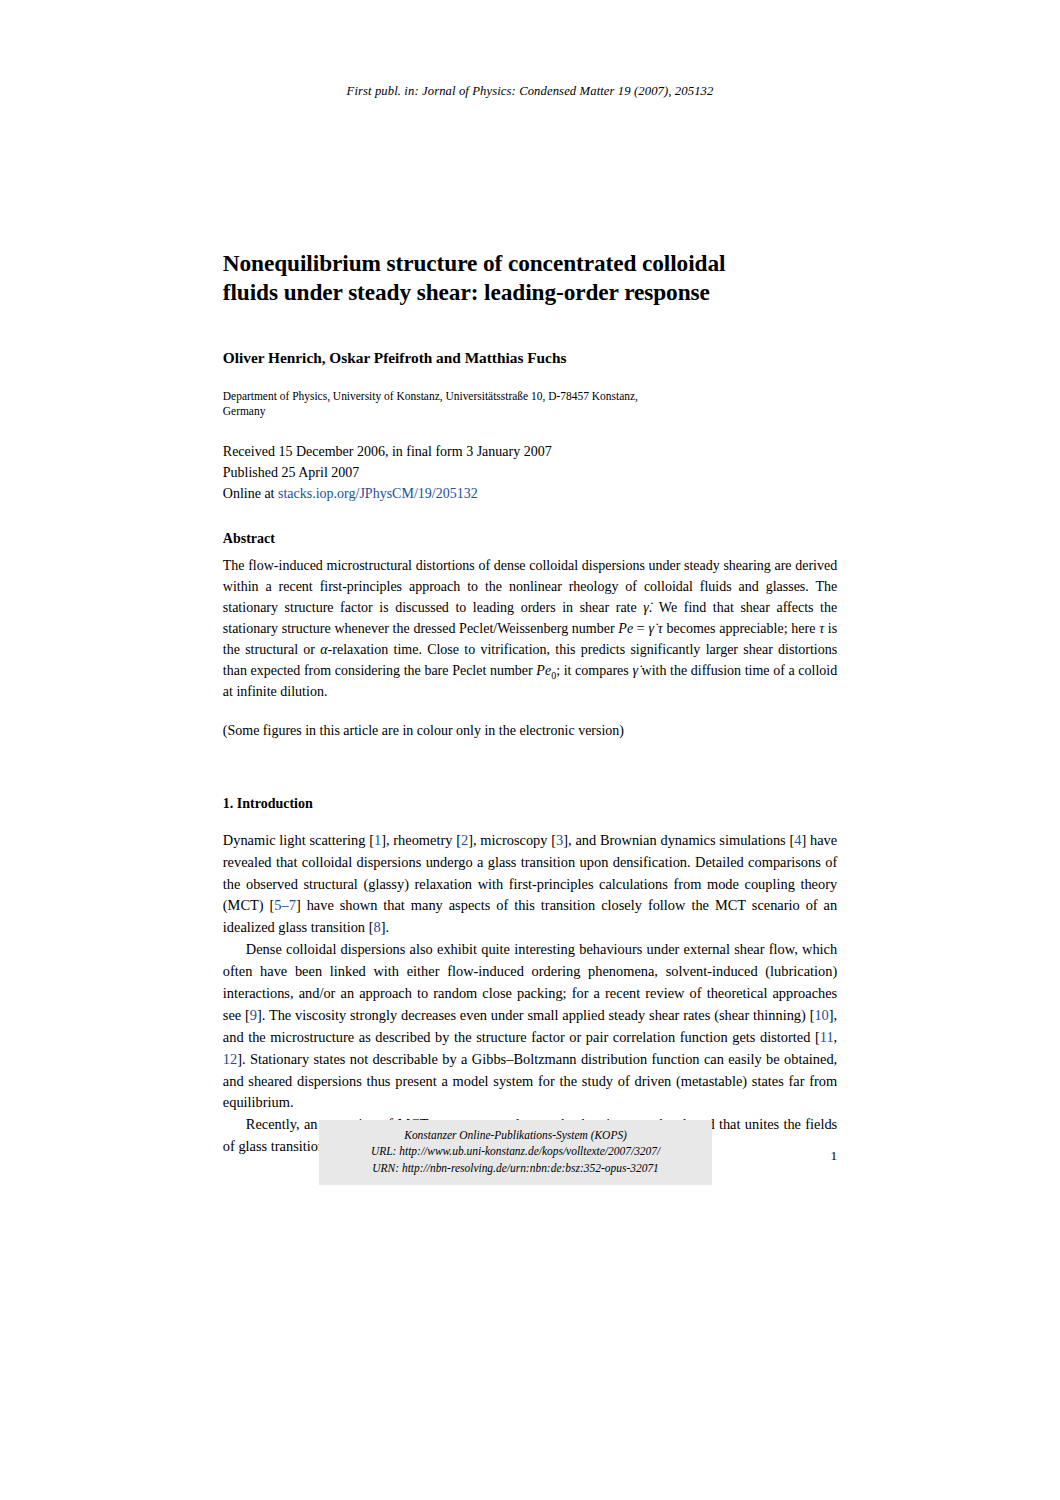First publ. in: Jornal of Physics: Condensed Matter 19 (2007), 205132
Nonequilibrium structure of concentrated colloidal
fluids under steady shear: leading-order response
Oliver Henrich, Oskar Pfeifroth and Matthias Fuchs
Department of Physics, University of Konstanz, Universitätsstraße 10, D-78457 Konstanz,
Germany
Received 15 December 2006, in final form 3 January 2007
Published 25 April 2007
Online at stacks.iop.org/JPhysCM/19/205132
Abstract
The flow-induced microstructural distortions of dense colloidal dispersions under steady shearing are derived within a recent first-principles approach to the nonlinear rheology of colloidal fluids and glasses. The stationary structure factor is discussed to leading orders in shear rate γ̇. We find that shear affects the stationary structure whenever the dressed Peclet/Weissenberg number Pe = γ̇ τ becomes appreciable; here τ is the structural or α-relaxation time. Close to vitrification, this predicts significantly larger shear distortions than expected from considering the bare Peclet number Pe0; it compares γ̇ with the diffusion time of a colloid at infinite dilution.
(Some figures in this article are in colour only in the electronic version)
1. Introduction
Dynamic light scattering [1], rheometry [2], microscopy [3], and Brownian dynamics simulations [4] have revealed that colloidal dispersions undergo a glass transition upon densification. Detailed comparisons of the observed structural (glassy) relaxation with first-principles calculations from mode coupling theory (MCT) [5–7] have shown that many aspects of this transition closely follow the MCT scenario of an idealized glass transition [8].
Dense colloidal dispersions also exhibit quite interesting behaviours under external shear flow, which often have been linked with either flow-induced ordering phenomena, solvent-induced (lubrication) interactions, and/or an approach to random close packing; for a recent review of theoretical approaches see [9]. The viscosity strongly decreases even under small applied steady shear rates (shear thinning) [10], and the microstructure as described by the structure factor or pair correlation function gets distorted [11, 12]. Stationary states not describable by a Gibbs–Boltzmann distribution function can easily be obtained, and sheared dispersions thus present a model system for the study of driven (metastable) states far from equilibrium.
Recently, an extension of MCT to systems under steady shearing was developed that unites the fields of glass transition and rheology [13]. It predicts shear thinning, yielding of colloidal
Konstanzer Online-Publikations-System (KOPS)
URL: http://www.ub.uni-konstanz.de/kops/volltexte/2007/3207/
URN: http://nbn-resolving.de/urn:nbn:de:bsz:352-opus-32071
1